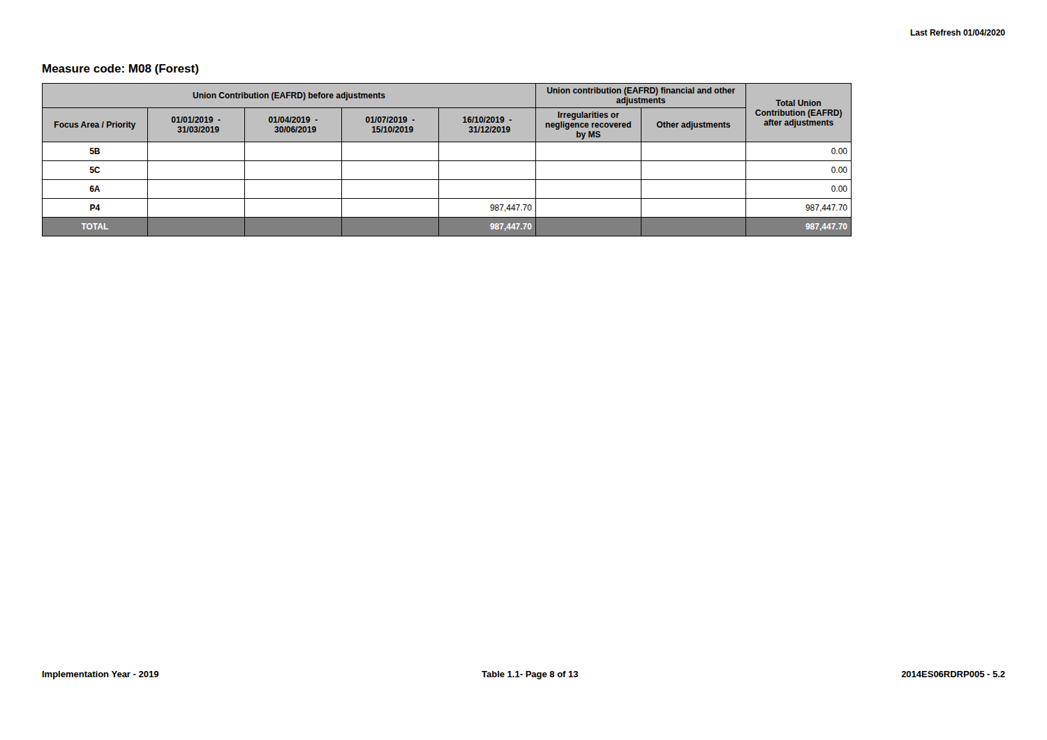Last Refresh 01/04/2020
Measure code: M08 (Forest)
| Union Contribution (EAFRD) before adjustments | Union contribution (EAFRD) financial and other adjustments | Total Union Contribution (EAFRD) after adjustments |
| --- | --- | --- |
| Focus Area / Priority | 01/01/2019 - 31/03/2019 | 01/04/2019 - 30/06/2019 | 01/07/2019 - 15/10/2019 | 16/10/2019 - 31/12/2019 | Irregularities or negligence recovered by MS | Other adjustments |
| 5B | | | | | | | 0.00 |
| 5C | | | | | | | 0.00 |
| 6A | | | | | | | 0.00 |
| P4 | | | | 987,447.70 | | | 987,447.70 |
| TOTAL | | | | 987,447.70 | | | 987,447.70 |
Implementation Year - 2019
Table 1.1- Page 8 of 13
2014ES06RDRP005 - 5.2